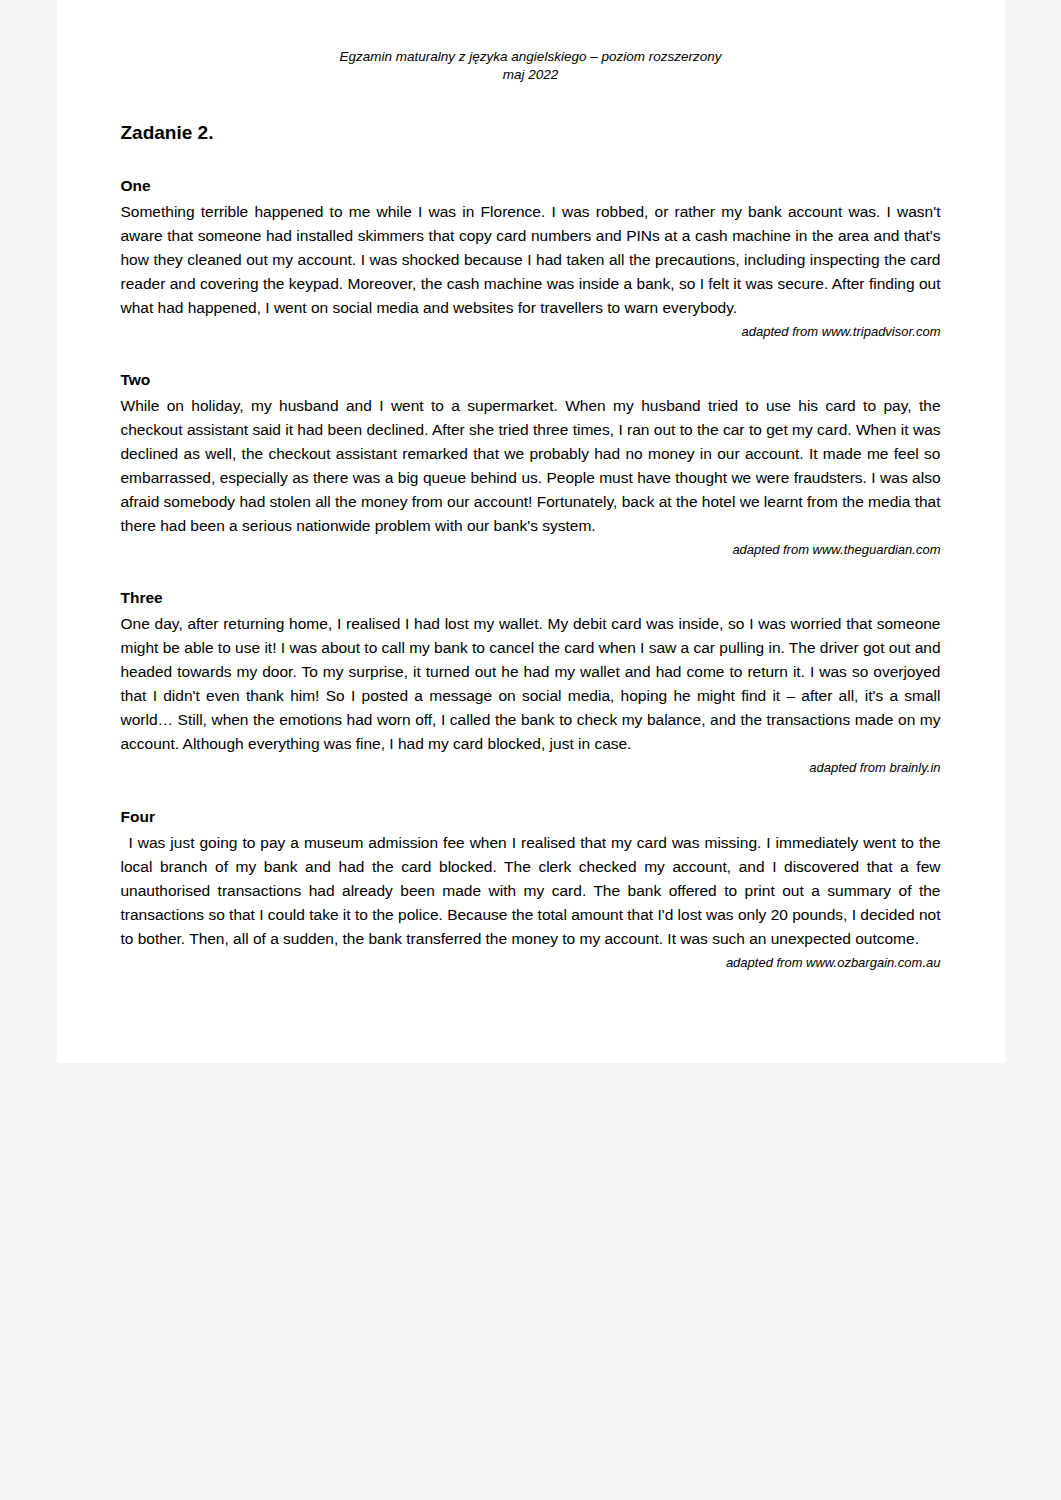Egzamin maturalny z języka angielskiego – poziom rozszerzony
maj 2022
Zadanie 2.
One
Something terrible happened to me while I was in Florence. I was robbed, or rather my bank account was. I wasn't aware that someone had installed skimmers that copy card numbers and PINs at a cash machine in the area and that's how they cleaned out my account. I was shocked because I had taken all the precautions, including inspecting the card reader and covering the keypad. Moreover, the cash machine was inside a bank, so I felt it was secure. After finding out what had happened, I went on social media and websites for travellers to warn everybody.
adapted from www.tripadvisor.com
Two
While on holiday, my husband and I went to a supermarket. When my husband tried to use his card to pay, the checkout assistant said it had been declined. After she tried three times, I ran out to the car to get my card. When it was declined as well, the checkout assistant remarked that we probably had no money in our account. It made me feel so embarrassed, especially as there was a big queue behind us. People must have thought we were fraudsters. I was also afraid somebody had stolen all the money from our account! Fortunately, back at the hotel we learnt from the media that there had been a serious nationwide problem with our bank's system.
adapted from www.theguardian.com
Three
One day, after returning home, I realised I had lost my wallet. My debit card was inside, so I was worried that someone might be able to use it! I was about to call my bank to cancel the card when I saw a car pulling in. The driver got out and headed towards my door. To my surprise, it turned out he had my wallet and had come to return it. I was so overjoyed that I didn't even thank him! So I posted a message on social media, hoping he might find it – after all, it's a small world… Still, when the emotions had worn off, I called the bank to check my balance, and the transactions made on my account. Although everything was fine, I had my card blocked, just in case.
adapted from brainly.in
Four
I was just going to pay a museum admission fee when I realised that my card was missing. I immediately went to the local branch of my bank and had the card blocked. The clerk checked my account, and I discovered that a few unauthorised transactions had already been made with my card. The bank offered to print out a summary of the transactions so that I could take it to the police. Because the total amount that I'd lost was only 20 pounds, I decided not to bother. Then, all of a sudden, the bank transferred the money to my account. It was such an unexpected outcome.
adapted from www.ozbargain.com.au